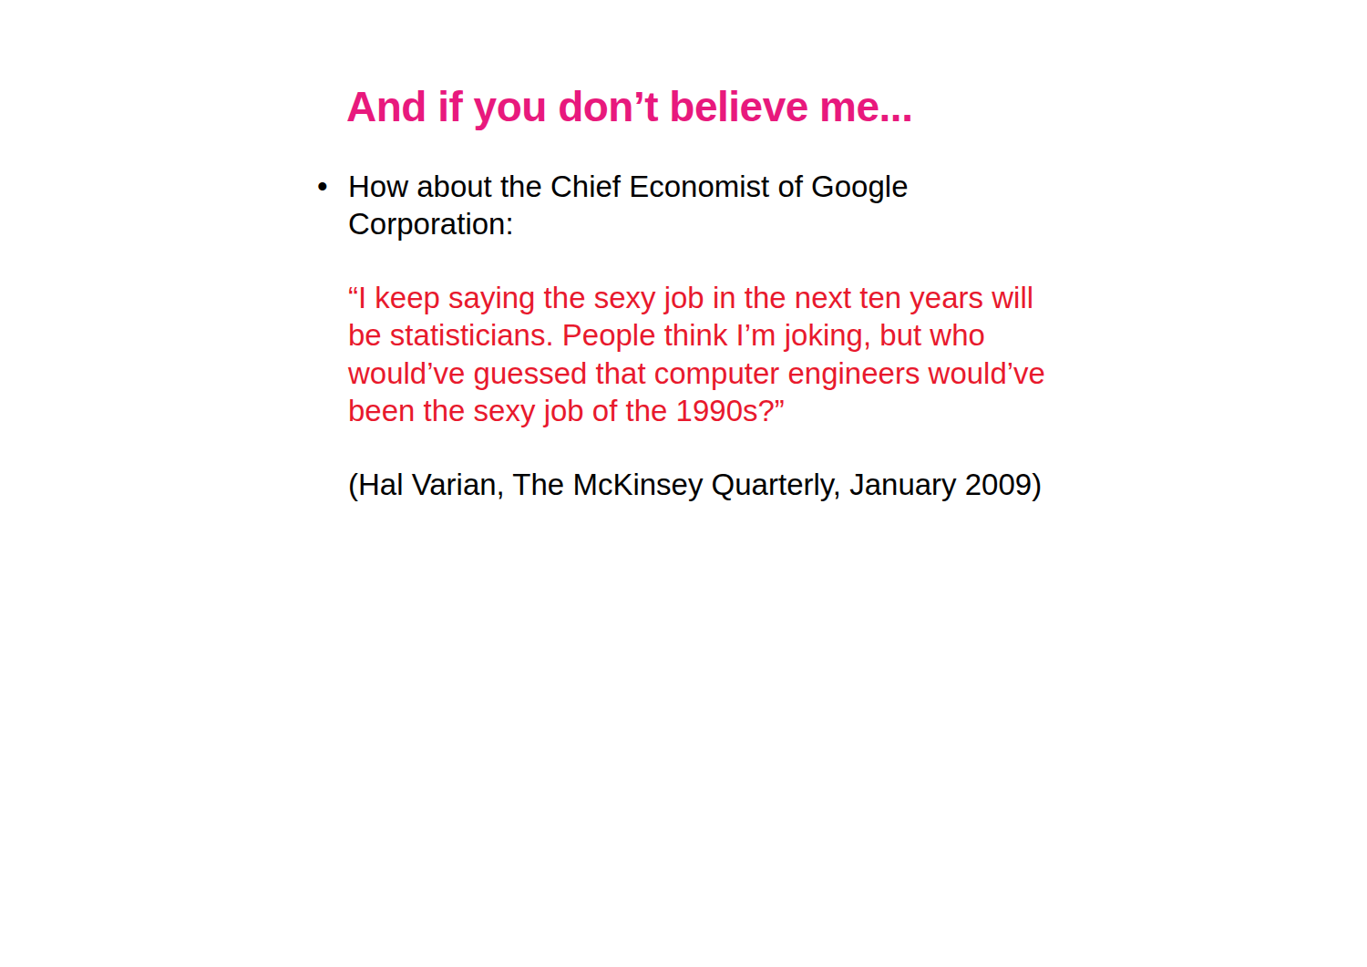And if you don’t believe me...
How about the Chief Economist of Google Corporation: “I keep saying the sexy job in the next ten years will be statisticians. People think I’m joking, but who would’ve guessed that computer engineers would’ve been the sexy job of the 1990s?” (Hal Varian, The McKinsey Quarterly, January 2009)